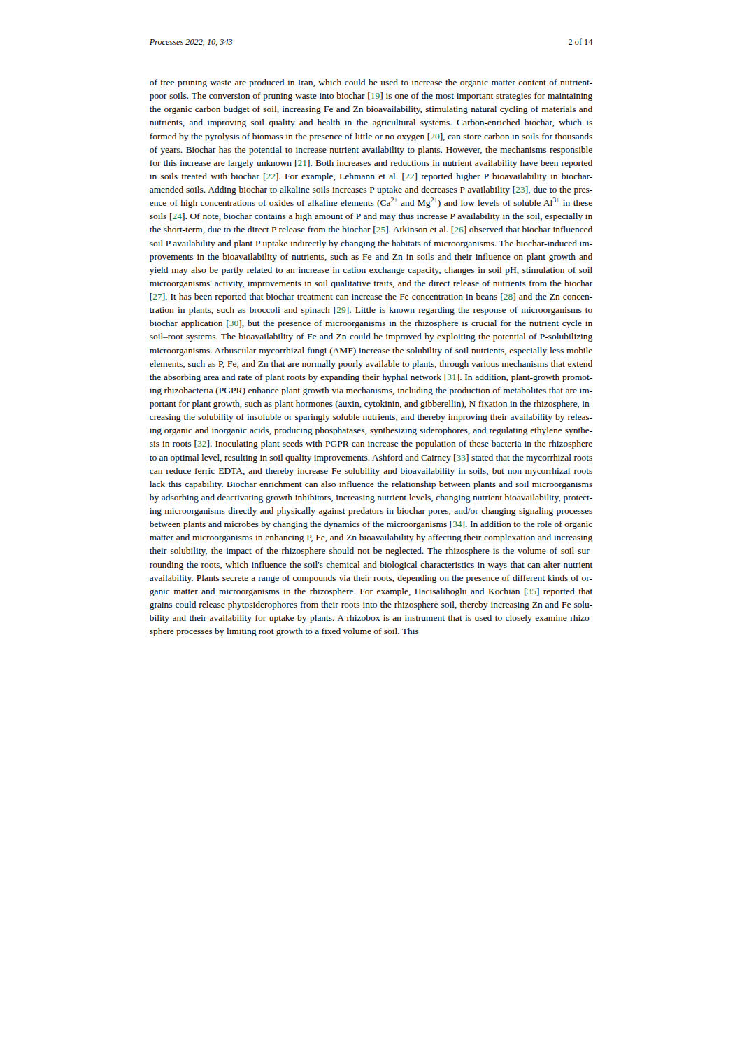Processes 2022, 10, 343
2 of 14
of tree pruning waste are produced in Iran, which could be used to increase the organic matter content of nutrient-poor soils. The conversion of pruning waste into biochar [19] is one of the most important strategies for maintaining the organic carbon budget of soil, increasing Fe and Zn bioavailability, stimulating natural cycling of materials and nutrients, and improving soil quality and health in the agricultural systems. Carbon-enriched biochar, which is formed by the pyrolysis of biomass in the presence of little or no oxygen [20], can store carbon in soils for thousands of years. Biochar has the potential to increase nutrient availability to plants. However, the mechanisms responsible for this increase are largely unknown [21]. Both increases and reductions in nutrient availability have been reported in soils treated with biochar [22]. For example, Lehmann et al. [22] reported higher P bioavailability in biochar-amended soils. Adding biochar to alkaline soils increases P uptake and decreases P availability [23], due to the presence of high concentrations of oxides of alkaline elements (Ca2+ and Mg2+) and low levels of soluble Al3+ in these soils [24]. Of note, biochar contains a high amount of P and may thus increase P availability in the soil, especially in the short-term, due to the direct P release from the biochar [25]. Atkinson et al. [26] observed that biochar influenced soil P availability and plant P uptake indirectly by changing the habitats of microorganisms. The biochar-induced improvements in the bioavailability of nutrients, such as Fe and Zn in soils and their influence on plant growth and yield may also be partly related to an increase in cation exchange capacity, changes in soil pH, stimulation of soil microorganisms' activity, improvements in soil qualitative traits, and the direct release of nutrients from the biochar [27]. It has been reported that biochar treatment can increase the Fe concentration in beans [28] and the Zn concentration in plants, such as broccoli and spinach [29]. Little is known regarding the response of microorganisms to biochar application [30], but the presence of microorganisms in the rhizosphere is crucial for the nutrient cycle in soil–root systems. The bioavailability of Fe and Zn could be improved by exploiting the potential of P-solubilizing microorganisms. Arbuscular mycorrhizal fungi (AMF) increase the solubility of soil nutrients, especially less mobile elements, such as P, Fe, and Zn that are normally poorly available to plants, through various mechanisms that extend the absorbing area and rate of plant roots by expanding their hyphal network [31]. In addition, plant-growth promoting rhizobacteria (PGPR) enhance plant growth via mechanisms, including the production of metabolites that are important for plant growth, such as plant hormones (auxin, cytokinin, and gibberellin), N fixation in the rhizosphere, increasing the solubility of insoluble or sparingly soluble nutrients, and thereby improving their availability by releasing organic and inorganic acids, producing phosphatases, synthesizing siderophores, and regulating ethylene synthesis in roots [32]. Inoculating plant seeds with PGPR can increase the population of these bacteria in the rhizosphere to an optimal level, resulting in soil quality improvements. Ashford and Cairney [33] stated that the mycorrhizal roots can reduce ferric EDTA, and thereby increase Fe solubility and bioavailability in soils, but non-mycorrhizal roots lack this capability. Biochar enrichment can also influence the relationship between plants and soil microorganisms by adsorbing and deactivating growth inhibitors, increasing nutrient levels, changing nutrient bioavailability, protecting microorganisms directly and physically against predators in biochar pores, and/or changing signaling processes between plants and microbes by changing the dynamics of the microorganisms [34]. In addition to the role of organic matter and microorganisms in enhancing P, Fe, and Zn bioavailability by affecting their complexation and increasing their solubility, the impact of the rhizosphere should not be neglected. The rhizosphere is the volume of soil surrounding the roots, which influence the soil's chemical and biological characteristics in ways that can alter nutrient availability. Plants secrete a range of compounds via their roots, depending on the presence of different kinds of organic matter and microorganisms in the rhizosphere. For example, Hacisalihoglu and Kochian [35] reported that grains could release phytosiderophores from their roots into the rhizosphere soil, thereby increasing Zn and Fe solubility and their availability for uptake by plants. A rhizobox is an instrument that is used to closely examine rhizosphere processes by limiting root growth to a fixed volume of soil. This